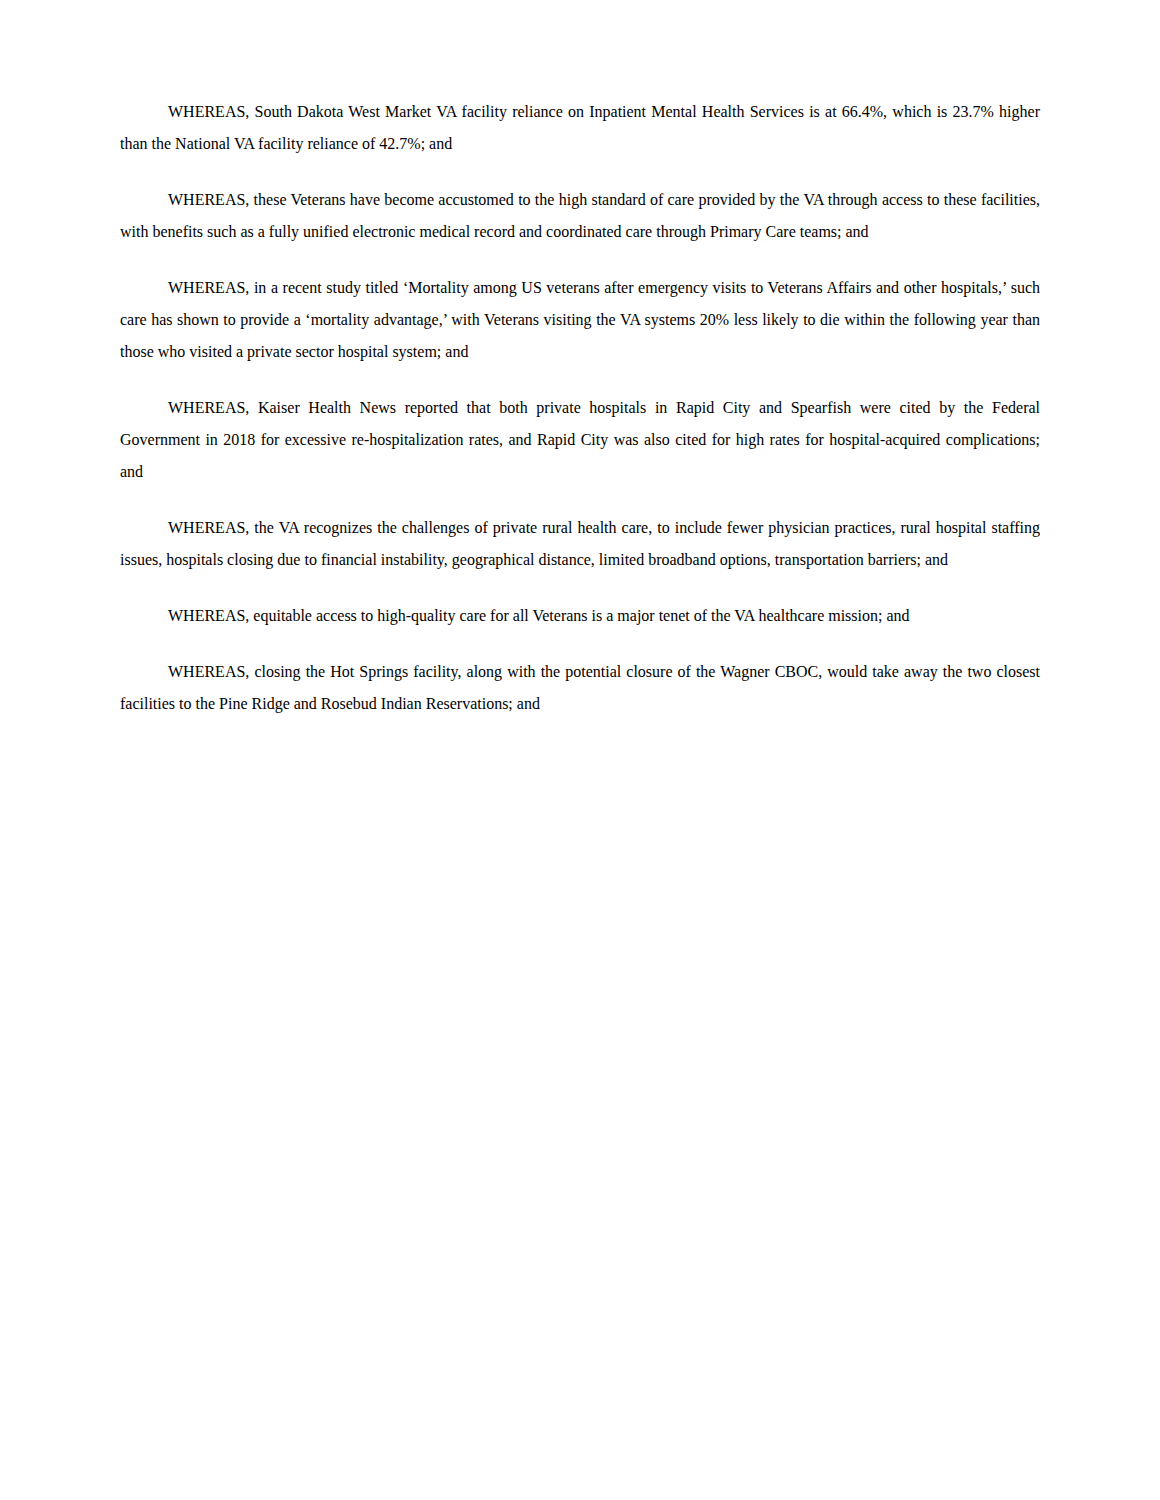WHEREAS, South Dakota West Market VA facility reliance on Inpatient Mental Health Services is at 66.4%, which is 23.7% higher than the National VA facility reliance of 42.7%; and
WHEREAS, these Veterans have become accustomed to the high standard of care provided by the VA through access to these facilities, with benefits such as a fully unified electronic medical record and coordinated care through Primary Care teams; and
WHEREAS, in a recent study titled ‘Mortality among US veterans after emergency visits to Veterans Affairs and other hospitals,’ such care has shown to provide a ‘mortality advantage,’ with Veterans visiting the VA systems 20% less likely to die within the following year than those who visited a private sector hospital system; and
WHEREAS, Kaiser Health News reported that both private hospitals in Rapid City and Spearfish were cited by the Federal Government in 2018 for excessive re-hospitalization rates, and Rapid City was also cited for high rates for hospital-acquired complications; and
WHEREAS, the VA recognizes the challenges of private rural health care, to include fewer physician practices, rural hospital staffing issues, hospitals closing due to financial instability, geographical distance, limited broadband options, transportation barriers; and
WHEREAS, equitable access to high-quality care for all Veterans is a major tenet of the VA healthcare mission; and
WHEREAS, closing the Hot Springs facility, along with the potential closure of the Wagner CBOC, would take away the two closest facilities to the Pine Ridge and Rosebud Indian Reservations; and